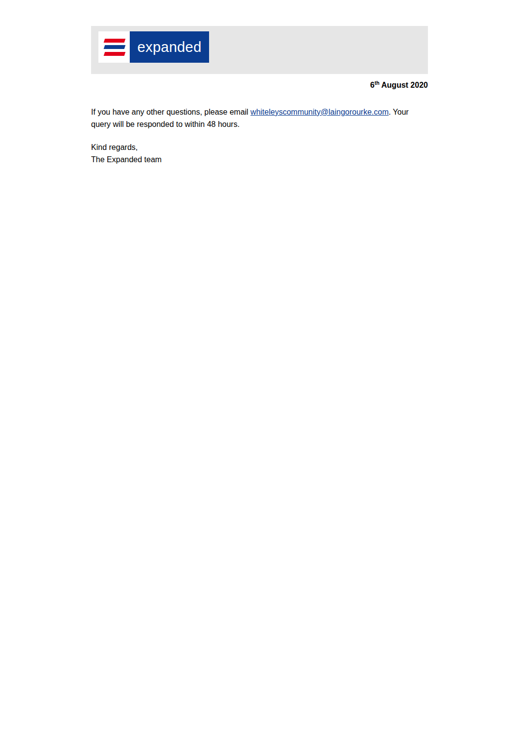expanded
6th August 2020
If you have any other questions, please email whiteleyscommunity@laingorourke.com. Your query will be responded to within 48 hours.
Kind regards,
The Expanded team